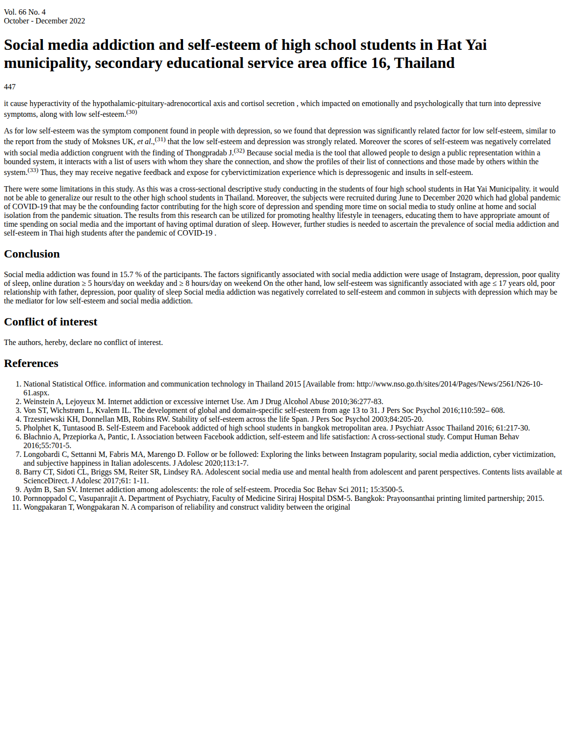Vol. 66 No. 4
October - December 2022
Social media addiction and self-esteem of high school students in Hat Yai municipality, secondary educational service area office 16, Thailand
447
it cause hyperactivity of the hypothalamic-pituitary-adrenocortical axis and cortisol secretion , which impacted on emotionally and psychologically that turn into depressive symptoms, along with low self-esteem.(30)
As for low self-esteem was the symptom component found in people with depression, so we found that depression was significantly related factor for low self-esteem, similar to the report from the study of Moksnes UK, et al.,(31) that the low self-esteem and depression was strongly related. Moreover the scores of self-esteem was negatively correlated with social media addiction congruent with the finding of Thongpradab J.(32) Because social media is the tool that allowed people to design a public representation within a bounded system, it interacts with a list of users with whom they share the connection, and show the profiles of their list of connections and those made by others within the system.(33) Thus, they may receive negative feedback and expose for cybervictimization experience which is depressogenic and insults in self-esteem.
There were some limitations in this study. As this was a cross-sectional descriptive study conducting in the students of four high school students in Hat Yai Municipality. it would not be able to generalize our result to the other high school students in Thailand. Moreover, the subjects were recruited during June to December 2020 which had global pandemic of COVID-19 that may be the confounding factor contributing for the high score of depression and spending more time on social media to study online at home and social isolation from the pandemic situation. The results from this research can be utilized for promoting healthy lifestyle in teenagers, educating them to have appropriate amount of time spending on social media and the important of having optimal duration of sleep. However, further studies is needed to ascertain the prevalence of social media addiction and self-esteem in Thai high students after the pandemic of COVID-19 .
Conclusion
Social media addiction was found in 15.7 % of the participants. The factors significantly associated with social media addiction were usage of Instagram, depression, poor quality of sleep, online duration ≥ 5 hours/day on weekday and ≥ 8 hours/day on weekend On the other hand, low self-esteem was significantly associated with age ≤ 17 years old, poor relationship with father, depression, poor quality of sleep Social media addiction was negatively correlated to self-esteem and common in subjects with depression which may be the mediator for low self-esteem and social media addiction.
Conflict of interest
The authors, hereby, declare no conflict of interest.
References
National Statistical Office. information and communication technology in Thailand 2015 [Available from: http://www.nso.go.th/sites/2014/Pages/News/2561/N26-10-61.aspx.
Weinstein A, Lejoyeux M. Internet addiction or excessive internet Use. Am J Drug Alcohol Abuse 2010;36:277-83.
Von ST, Wichstrøm L, Kvalem IL. The development of global and domain-specific self-esteem from age 13 to 31. J Pers Soc Psychol 2016;110:592– 608.
Trzesniewski KH, Donnellan MB, Robins RW. Stability of self-esteem across the life Span. J Pers Soc Psychol 2003;84:205-20.
Pholphet K, Tuntasood B. Self-Esteem and Facebook addicted of high school students in bangkok metropolitan area. J Psychiatr Assoc Thailand 2016; 61:217-30.
Błachnio A, Przepiorka A, Pantic, I. Association between Facebook addiction, self-esteem and life satisfaction: A cross-sectional study. Comput Human Behav 2016;55:701-5.
Longobardi C, Settanni M, Fabris MA, Marengo D. Follow or be followed: Exploring the links between Instagram popularity, social media addiction, cyber victimization, and subjective happiness in Italian adolescents. J Adolesc 2020;113:1-7.
Barry CT, Sidoti CL, Briggs SM, Reiter SR, Lindsey RA. Adolescent social media use and mental health from adolescent and parent perspectives. Contents lists available at ScienceDirect. J Adolesc 2017;61: 1-11.
Aydm B, San SV. Internet addiction among adolescents: the role of self-esteem. Procedia Soc Behav Sci 2011; 15:3500-5.
Pornnoppadol C, Vasupanrajit A. Department of Psychiatry, Faculty of Medicine Siriraj Hospital DSM-5. Bangkok: Prayoonsanthai printing limited partnership; 2015.
Wongpakaran T, Wongpakaran N. A comparison of reliability and construct validity between the original